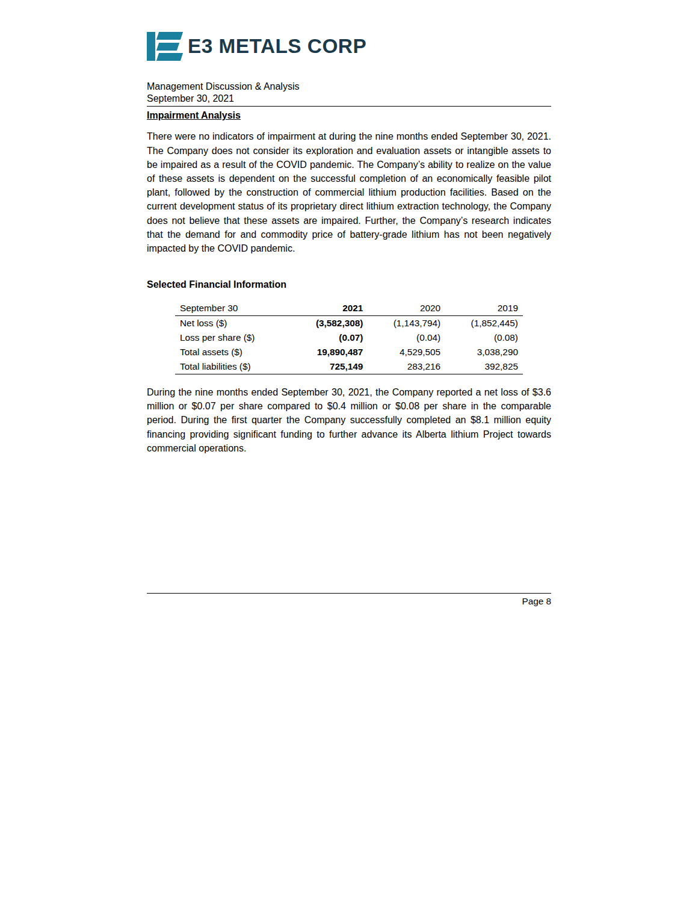E3 METALS CORP
Management Discussion & Analysis
September 30, 2021
Impairment Analysis
There were no indicators of impairment at during the nine months ended September 30, 2021. The Company does not consider its exploration and evaluation assets or intangible assets to be impaired as a result of the COVID pandemic. The Company’s ability to realize on the value of these assets is dependent on the successful completion of an economically feasible pilot plant, followed by the construction of commercial lithium production facilities. Based on the current development status of its proprietary direct lithium extraction technology, the Company does not believe that these assets are impaired. Further, the Company’s research indicates that the demand for and commodity price of battery-grade lithium has not been negatively impacted by the COVID pandemic.
Selected Financial Information
| September 30 | 2021 | 2020 | 2019 |
| --- | --- | --- | --- |
| Net loss ($) | (3,582,308) | (1,143,794) | (1,852,445) |
| Loss per share ($) | (0.07) | (0.04) | (0.08) |
| Total assets ($) | 19,890,487 | 4,529,505 | 3,038,290 |
| Total liabilities ($) | 725,149 | 283,216 | 392,825 |
During the nine months ended September 30, 2021, the Company reported a net loss of $3.6 million or $0.07 per share compared to $0.4 million or $0.08 per share in the comparable period. During the first quarter the Company successfully completed an $8.1 million equity financing providing significant funding to further advance its Alberta lithium Project towards commercial operations.
Page 8